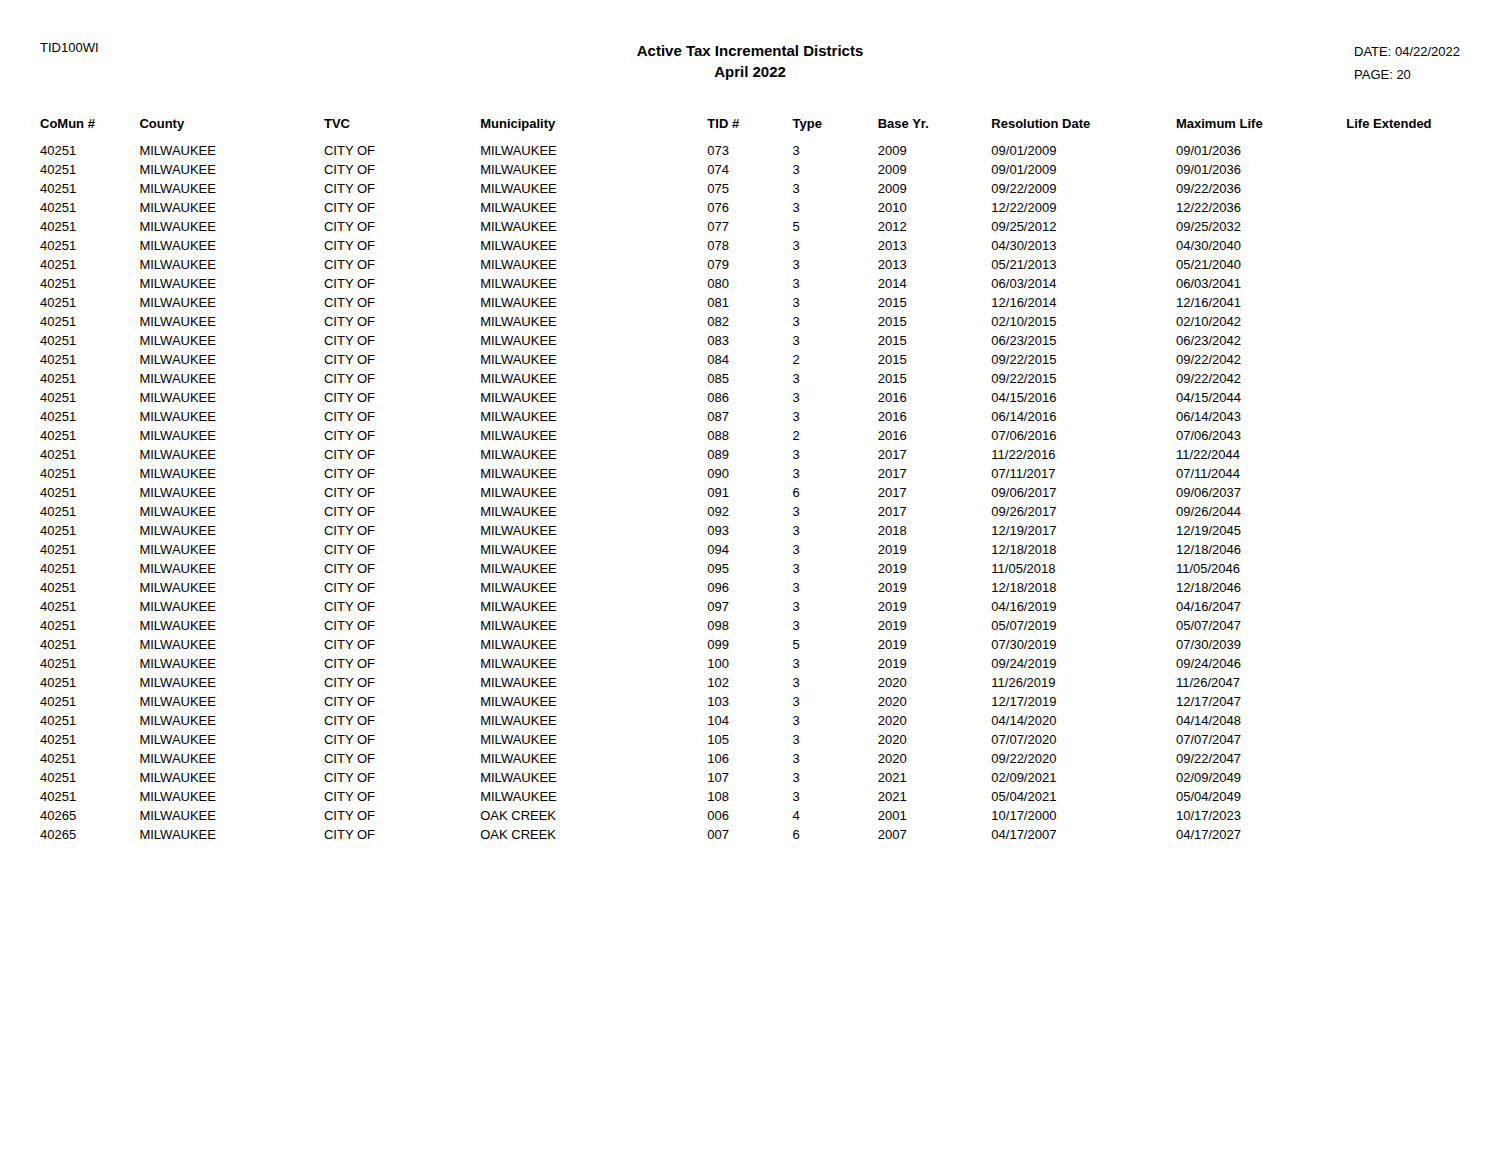TID100WI
Active Tax Incremental Districts
April 2022
DATE: 04/22/2022
PAGE: 20
| CoMun # | County | TVC | Municipality | TID # | Type | Base Yr. | Resolution Date | Maximum Life | Life Extended |
| --- | --- | --- | --- | --- | --- | --- | --- | --- | --- |
| 40251 | MILWAUKEE | CITY OF | MILWAUKEE | 073 | 3 | 2009 | 09/01/2009 | 09/01/2036 | |
| 40251 | MILWAUKEE | CITY OF | MILWAUKEE | 074 | 3 | 2009 | 09/01/2009 | 09/01/2036 | |
| 40251 | MILWAUKEE | CITY OF | MILWAUKEE | 075 | 3 | 2009 | 09/22/2009 | 09/22/2036 | |
| 40251 | MILWAUKEE | CITY OF | MILWAUKEE | 076 | 3 | 2010 | 12/22/2009 | 12/22/2036 | |
| 40251 | MILWAUKEE | CITY OF | MILWAUKEE | 077 | 5 | 2012 | 09/25/2012 | 09/25/2032 | |
| 40251 | MILWAUKEE | CITY OF | MILWAUKEE | 078 | 3 | 2013 | 04/30/2013 | 04/30/2040 | |
| 40251 | MILWAUKEE | CITY OF | MILWAUKEE | 079 | 3 | 2013 | 05/21/2013 | 05/21/2040 | |
| 40251 | MILWAUKEE | CITY OF | MILWAUKEE | 080 | 3 | 2014 | 06/03/2014 | 06/03/2041 | |
| 40251 | MILWAUKEE | CITY OF | MILWAUKEE | 081 | 3 | 2015 | 12/16/2014 | 12/16/2041 | |
| 40251 | MILWAUKEE | CITY OF | MILWAUKEE | 082 | 3 | 2015 | 02/10/2015 | 02/10/2042 | |
| 40251 | MILWAUKEE | CITY OF | MILWAUKEE | 083 | 3 | 2015 | 06/23/2015 | 06/23/2042 | |
| 40251 | MILWAUKEE | CITY OF | MILWAUKEE | 084 | 2 | 2015 | 09/22/2015 | 09/22/2042 | |
| 40251 | MILWAUKEE | CITY OF | MILWAUKEE | 085 | 3 | 2015 | 09/22/2015 | 09/22/2042 | |
| 40251 | MILWAUKEE | CITY OF | MILWAUKEE | 086 | 3 | 2016 | 04/15/2016 | 04/15/2044 | |
| 40251 | MILWAUKEE | CITY OF | MILWAUKEE | 087 | 3 | 2016 | 06/14/2016 | 06/14/2043 | |
| 40251 | MILWAUKEE | CITY OF | MILWAUKEE | 088 | 2 | 2016 | 07/06/2016 | 07/06/2043 | |
| 40251 | MILWAUKEE | CITY OF | MILWAUKEE | 089 | 3 | 2017 | 11/22/2016 | 11/22/2044 | |
| 40251 | MILWAUKEE | CITY OF | MILWAUKEE | 090 | 3 | 2017 | 07/11/2017 | 07/11/2044 | |
| 40251 | MILWAUKEE | CITY OF | MILWAUKEE | 091 | 6 | 2017 | 09/06/2017 | 09/06/2037 | |
| 40251 | MILWAUKEE | CITY OF | MILWAUKEE | 092 | 3 | 2017 | 09/26/2017 | 09/26/2044 | |
| 40251 | MILWAUKEE | CITY OF | MILWAUKEE | 093 | 3 | 2018 | 12/19/2017 | 12/19/2045 | |
| 40251 | MILWAUKEE | CITY OF | MILWAUKEE | 094 | 3 | 2019 | 12/18/2018 | 12/18/2046 | |
| 40251 | MILWAUKEE | CITY OF | MILWAUKEE | 095 | 3 | 2019 | 11/05/2018 | 11/05/2046 | |
| 40251 | MILWAUKEE | CITY OF | MILWAUKEE | 096 | 3 | 2019 | 12/18/2018 | 12/18/2046 | |
| 40251 | MILWAUKEE | CITY OF | MILWAUKEE | 097 | 3 | 2019 | 04/16/2019 | 04/16/2047 | |
| 40251 | MILWAUKEE | CITY OF | MILWAUKEE | 098 | 3 | 2019 | 05/07/2019 | 05/07/2047 | |
| 40251 | MILWAUKEE | CITY OF | MILWAUKEE | 099 | 5 | 2019 | 07/30/2019 | 07/30/2039 | |
| 40251 | MILWAUKEE | CITY OF | MILWAUKEE | 100 | 3 | 2019 | 09/24/2019 | 09/24/2046 | |
| 40251 | MILWAUKEE | CITY OF | MILWAUKEE | 102 | 3 | 2020 | 11/26/2019 | 11/26/2047 | |
| 40251 | MILWAUKEE | CITY OF | MILWAUKEE | 103 | 3 | 2020 | 12/17/2019 | 12/17/2047 | |
| 40251 | MILWAUKEE | CITY OF | MILWAUKEE | 104 | 3 | 2020 | 04/14/2020 | 04/14/2048 | |
| 40251 | MILWAUKEE | CITY OF | MILWAUKEE | 105 | 3 | 2020 | 07/07/2020 | 07/07/2047 | |
| 40251 | MILWAUKEE | CITY OF | MILWAUKEE | 106 | 3 | 2020 | 09/22/2020 | 09/22/2047 | |
| 40251 | MILWAUKEE | CITY OF | MILWAUKEE | 107 | 3 | 2021 | 02/09/2021 | 02/09/2049 | |
| 40251 | MILWAUKEE | CITY OF | MILWAUKEE | 108 | 3 | 2021 | 05/04/2021 | 05/04/2049 | |
| 40265 | MILWAUKEE | CITY OF | OAK CREEK | 006 | 4 | 2001 | 10/17/2000 | 10/17/2023 | |
| 40265 | MILWAUKEE | CITY OF | OAK CREEK | 007 | 6 | 2007 | 04/17/2007 | 04/17/2027 | |